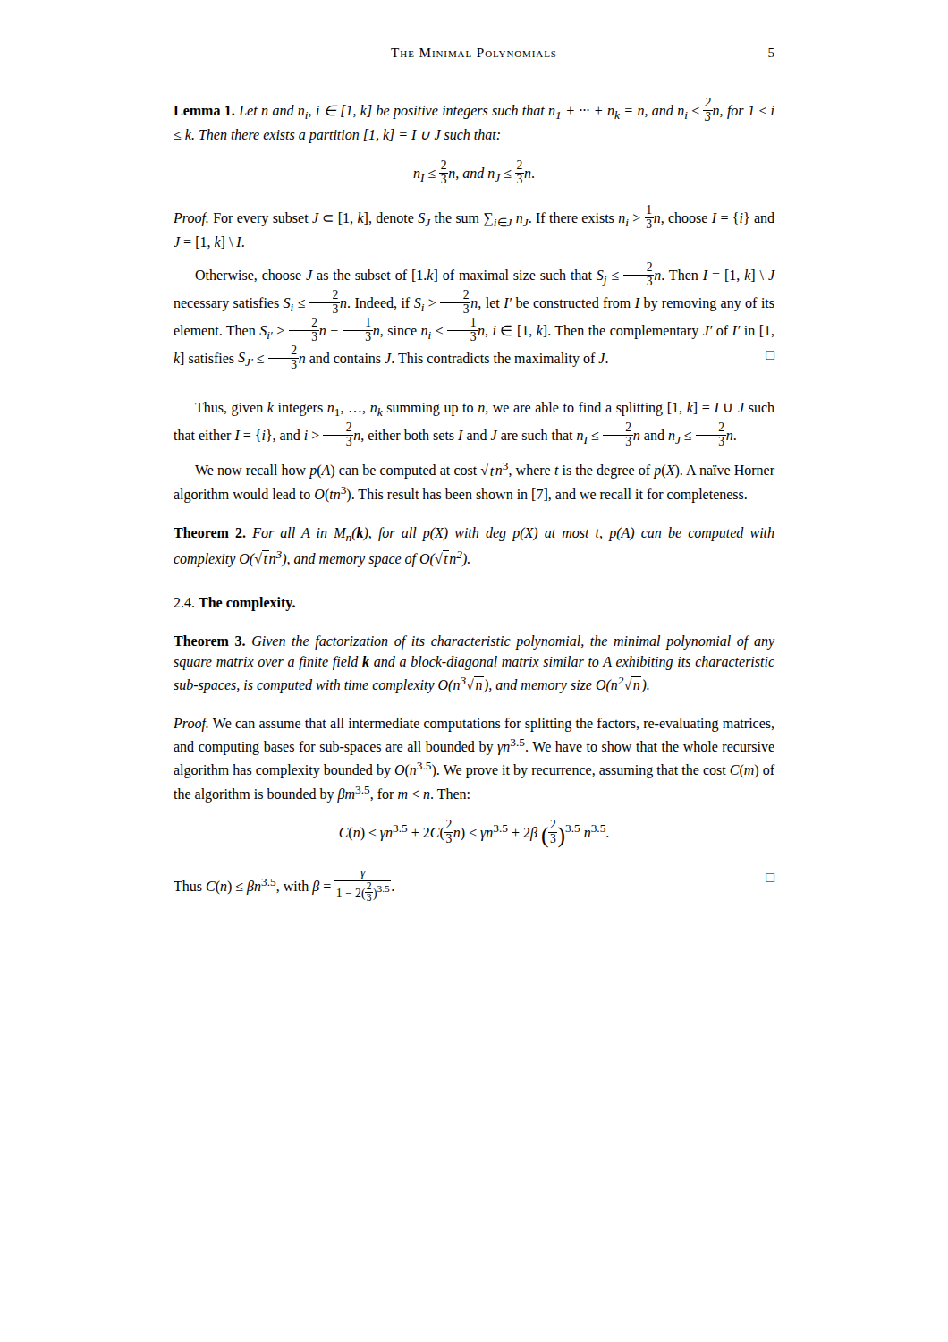The Minimal Polynomials 5
Lemma 1. Let n and ni, i ∈ [1, k] be positive integers such that n1 + ··· + nk = n, and ni ≤ 23 n, for 1 ≤ i ≤ k. Then there exists a partition [1, k] = I ∪ J such that:
nI ≤ 23 n, and nJ ≤ 23 n.
Proof. For every subset J ⊂ [1, k], denote SJ the sum ∑i∈J nJ. If there exists ni > 13 n, choose I = {i} and J = [1, k] \ I.
Otherwise, choose J as the subset of [1.k] of maximal size such that Sj ≤ 23 n. Then I = [1, k] \ J necessary satisfies Si ≤ 23 n. Indeed, if Si > 23 n, let I′ be constructed from I by removing any of its element. Then Si′ > 23 n − 13 n, since ni ≤ 13 n, i ∈ [1, k]. Then the complementary J′ of I′ in [1, k] satisfies SJ′ ≤ 23 n and contains J. This contradicts the maximality of J. □
Thus, given k integers n1, …, nk summing up to n, we are able to find a splitting [1, k] = I ∪ J such that either I = {i}, and i > 23 n, either both sets I and J are such that nI ≤ 23 n and nJ ≤ 23 n.
We now recall how p(A) can be computed at cost √t n3, where t is the degree of p(X). A naïve Horner algorithm would lead to O(tn3). This result has been shown in [7], and we recall it for completeness.
Theorem 2. For all A in Mn(k), for all p(X) with deg p(X) at most t, p(A) can be computed with complexity O(√t n3), and memory space of O(√t n2).
2.4. The complexity.
Theorem 3. Given the factorization of its characteristic polynomial, the minimal polynomial of any square matrix over a finite field k and a block-diagonal matrix similar to A exhibiting its characteristic sub-spaces, is computed with time complexity O(n3√n), and memory size O(n2√n).
Proof. We can assume that all intermediate computations for splitting the factors, re-evaluating matrices, and computing bases for sub-spaces are all bounded by γn3.5. We have to show that the whole recursive algorithm has complexity bounded by O(n3.5). We prove it by recurrence, assuming that the cost C(m) of the algorithm is bounded by βm3.5, for m < n. Then:
C(n) ≤ γn3.5 + 2C(23 n) ≤ γn3.5 + 2β (23)3.5 n3.5.
Thus C(n) ≤ βn3.5, with β = γ 1 − 2(23)3.5. □